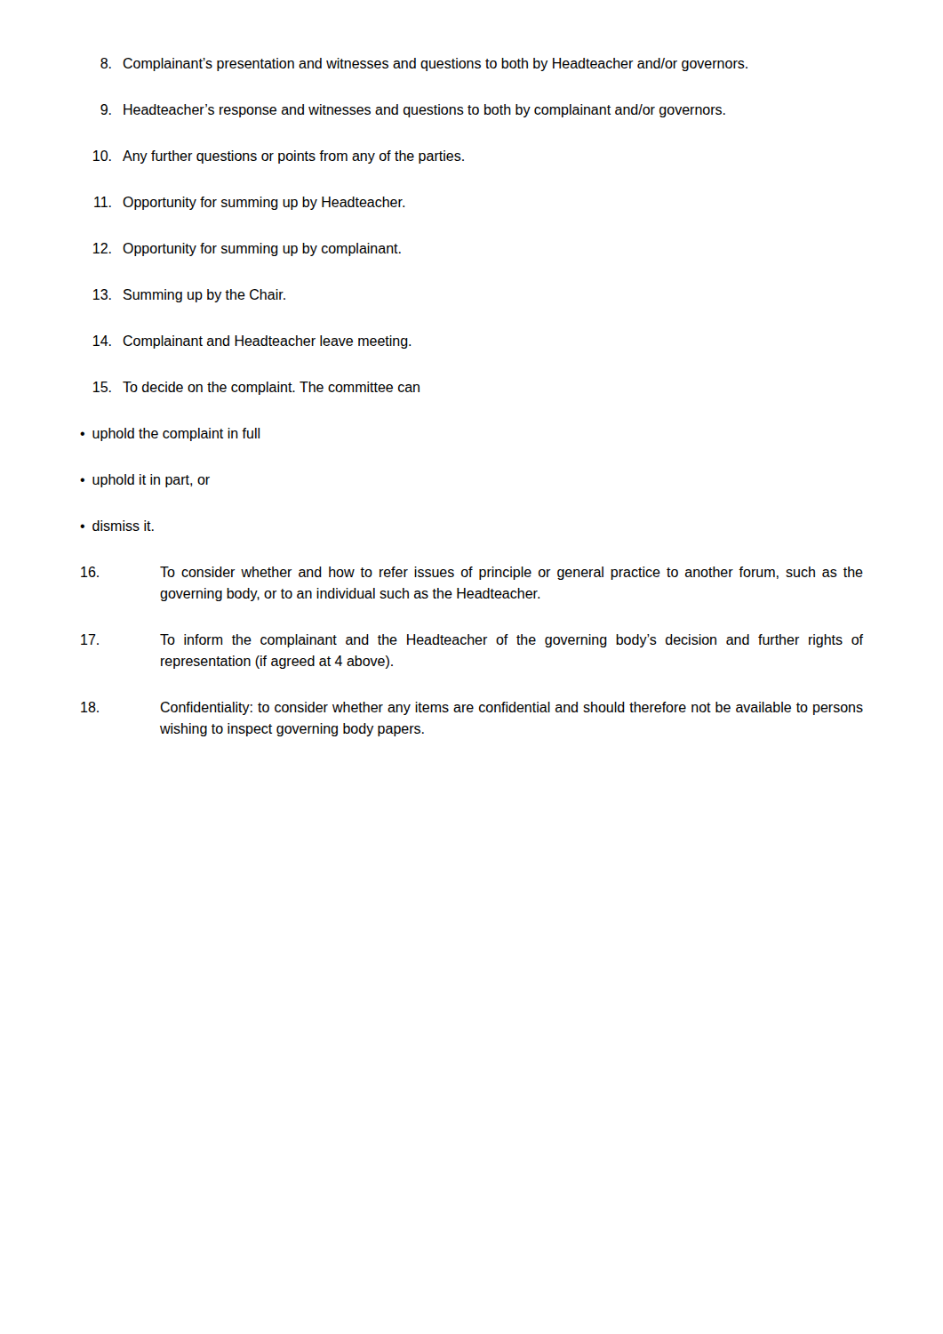8. Complainant’s presentation and witnesses and questions to both by Headteacher and/or governors.
9. Headteacher’s response and witnesses and questions to both by complainant and/or governors.
10. Any further questions or points from any of the parties.
11. Opportunity for summing up by Headteacher.
12. Opportunity for summing up by complainant.
13. Summing up by the Chair.
14. Complainant and Headteacher leave meeting.
15. To decide on the complaint. The committee can
uphold the complaint in full
uphold it in part, or
dismiss it.
16. To consider whether and how to refer issues of principle or general practice to another forum, such as the governing body, or to an individual such as the Headteacher.
17. To inform the complainant and the Headteacher of the governing body’s decision and further rights of representation (if agreed at 4 above).
18. Confidentiality: to consider whether any items are confidential and should therefore not be available to persons wishing to inspect governing body papers.